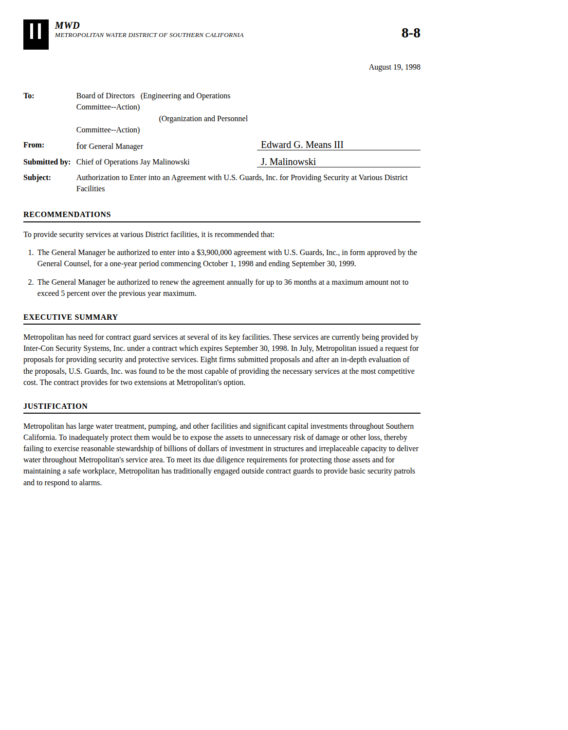8-8
MWD
METROPOLITAN WATER DISTRICT OF SOUTHERN CALIFORNIA
August 19, 1998
| To: | Board of Directors (Engineering and Operations Committee--Action) (Organization and Personnel Committee--Action) |
| From: | for General Manager | Edward G. Means III |
| Submitted by: | Chief of Operations Jay Malinowski | J. Malinowski |
| Subject: | Authorization to Enter into an Agreement with U.S. Guards, Inc. for Providing Security at Various District Facilities |
RECOMMENDATIONS
To provide security services at various District facilities, it is recommended that:
The General Manager be authorized to enter into a $3,900,000 agreement with U.S. Guards, Inc., in form approved by the General Counsel, for a one-year period commencing October 1, 1998 and ending September 30, 1999.
The General Manager be authorized to renew the agreement annually for up to 36 months at a maximum amount not to exceed 5 percent over the previous year maximum.
EXECUTIVE SUMMARY
Metropolitan has need for contract guard services at several of its key facilities. These services are currently being provided by Inter-Con Security Systems, Inc. under a contract which expires September 30, 1998. In July, Metropolitan issued a request for proposals for providing security and protective services. Eight firms submitted proposals and after an in-depth evaluation of the proposals, U.S. Guards, Inc. was found to be the most capable of providing the necessary services at the most competitive cost. The contract provides for two extensions at Metropolitan's option.
JUSTIFICATION
Metropolitan has large water treatment, pumping, and other facilities and significant capital investments throughout Southern California. To inadequately protect them would be to expose the assets to unnecessary risk of damage or other loss, thereby failing to exercise reasonable stewardship of billions of dollars of investment in structures and irreplaceable capacity to deliver water throughout Metropolitan's service area. To meet its due diligence requirements for protecting those assets and for maintaining a safe workplace, Metropolitan has traditionally engaged outside contract guards to provide basic security patrols and to respond to alarms.